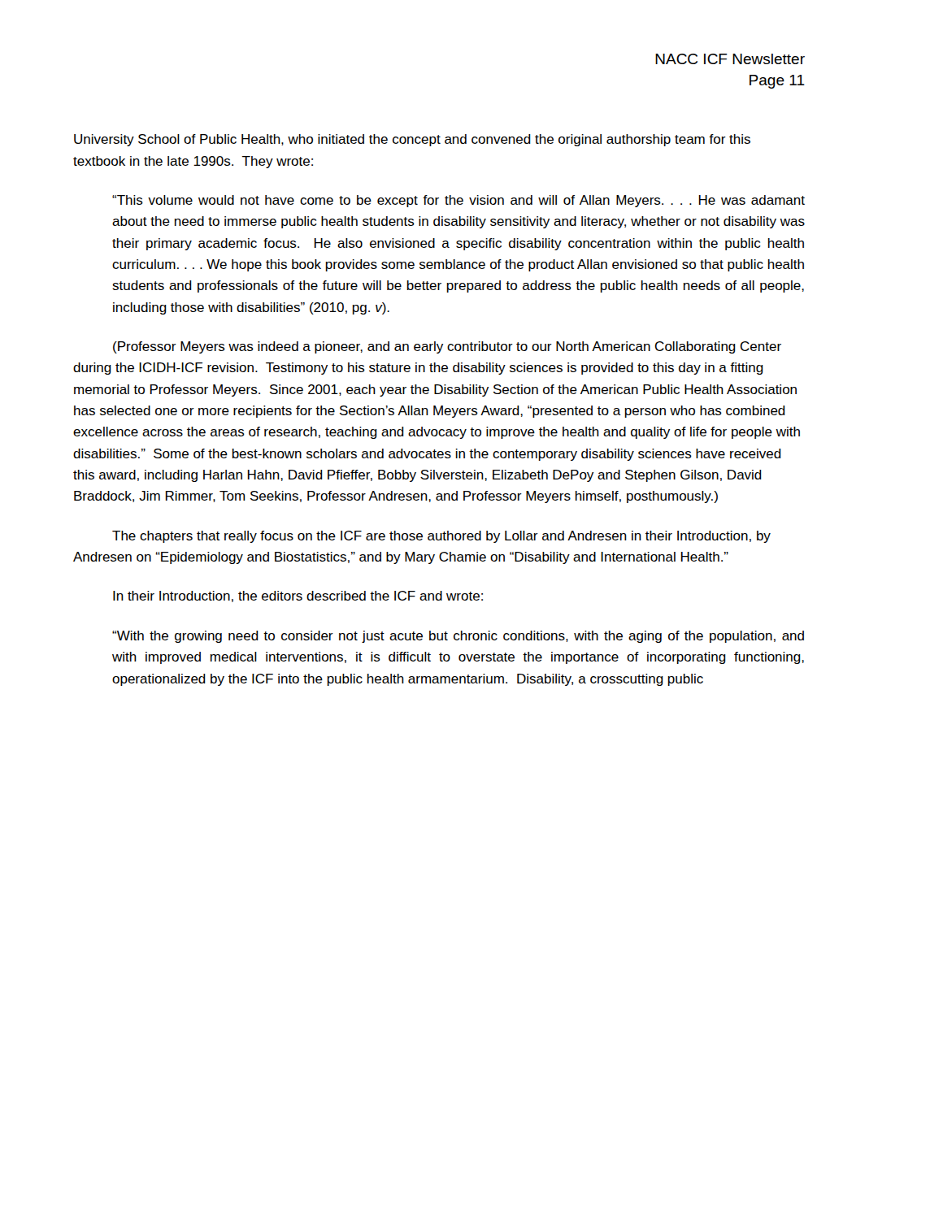NACC ICF Newsletter
Page 11
University School of Public Health, who initiated the concept and convened the original authorship team for this textbook in the late 1990s. They wrote:
“This volume would not have come to be except for the vision and will of Allan Meyers. . . . He was adamant about the need to immerse public health students in disability sensitivity and literacy, whether or not disability was their primary academic focus. He also envisioned a specific disability concentration within the public health curriculum. . . . We hope this book provides some semblance of the product Allan envisioned so that public health students and professionals of the future will be better prepared to address the public health needs of all people, including those with disabilities” (2010, pg. v).
(Professor Meyers was indeed a pioneer, and an early contributor to our North American Collaborating Center during the ICIDH-ICF revision. Testimony to his stature in the disability sciences is provided to this day in a fitting memorial to Professor Meyers. Since 2001, each year the Disability Section of the American Public Health Association has selected one or more recipients for the Section’s Allan Meyers Award, “presented to a person who has combined excellence across the areas of research, teaching and advocacy to improve the health and quality of life for people with disabilities.” Some of the best-known scholars and advocates in the contemporary disability sciences have received this award, including Harlan Hahn, David Pfieffer, Bobby Silverstein, Elizabeth DePoy and Stephen Gilson, David Braddock, Jim Rimmer, Tom Seekins, Professor Andresen, and Professor Meyers himself, posthumously.)
The chapters that really focus on the ICF are those authored by Lollar and Andresen in their Introduction, by Andresen on “Epidemiology and Biostatistics,” and by Mary Chamie on “Disability and International Health.”
In their Introduction, the editors described the ICF and wrote:
“With the growing need to consider not just acute but chronic conditions, with the aging of the population, and with improved medical interventions, it is difficult to overstate the importance of incorporating functioning, operationalized by the ICF into the public health armamentarium. Disability, a crosscutting public